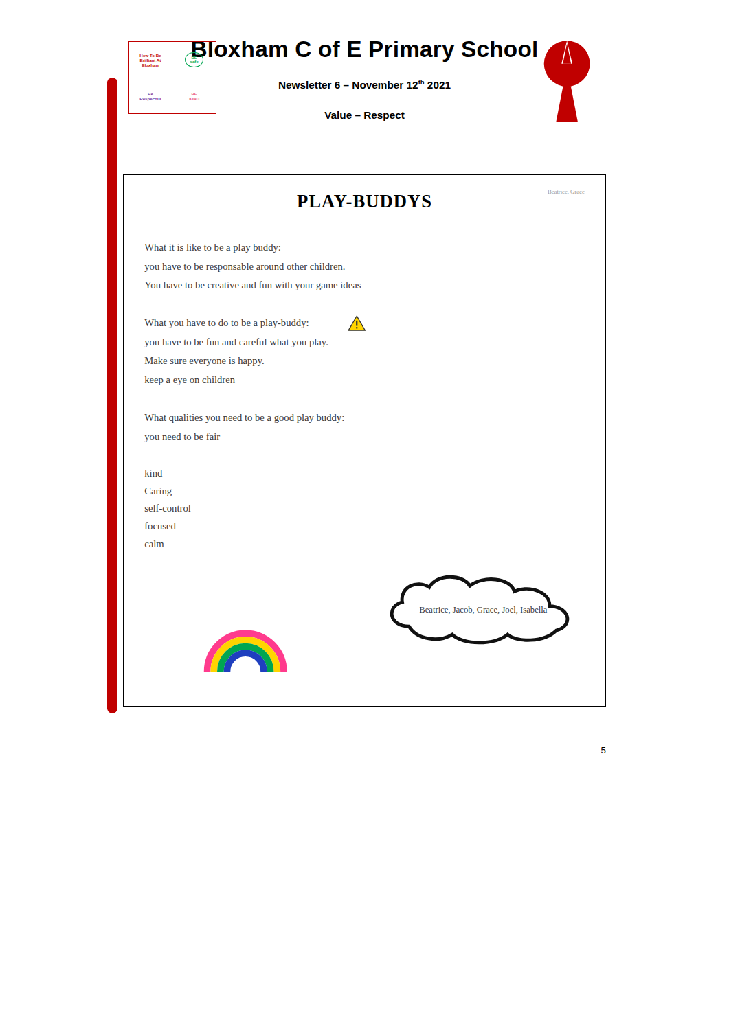| How To Be Brilliant At Bloxham | BE safe |
| Be Respectful | BE KIND |
Bloxham C of E Primary School
Newsletter 6 – November 12th 2021
Value – Respect
Beatrice, Grace
PLAY-BUDDYS
What it is like to be a play buddy: you have to be responsable around other children. You have to be creative and fun with your game ideas
What you have to do to be a play-buddy: you have to be fun and careful what you play. Make sure everyone is happy. keep a eye on children
What qualities you need to be a good play buddy: you need to be fair
kind
Caring
self-control
focused
calm
Beatrice, Jacob, Grace, Joel, Isabella
5